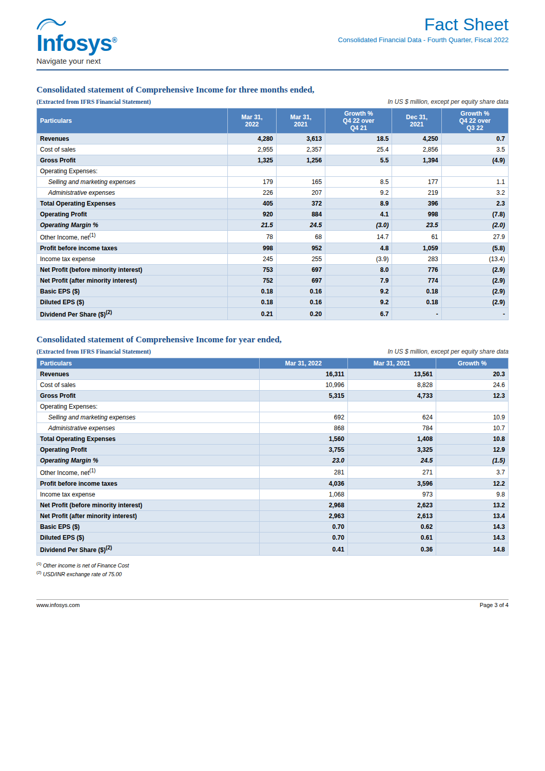Infosys®
Navigate your next
Fact Sheet
Consolidated Financial Data - Fourth Quarter, Fiscal 2022
Consolidated statement of Comprehensive Income for three months ended,
(Extracted from IFRS Financial Statement)
In US $ million, except per equity share data
| Particulars | Mar 31, 2022 | Mar 31, 2021 | Growth % Q4 22 over Q4 21 | Dec 31, 2021 | Growth % Q4 22 over Q3 22 |
| --- | --- | --- | --- | --- | --- |
| Revenues | 4,280 | 3,613 | 18.5 | 4,250 | 0.7 |
| Cost of sales | 2,955 | 2,357 | 25.4 | 2,856 | 3.5 |
| Gross Profit | 1,325 | 1,256 | 5.5 | 1,394 | (4.9) |
| Operating Expenses: | | | | | |
| Selling and marketing expenses | 179 | 165 | 8.5 | 177 | 1.1 |
| Administrative expenses | 226 | 207 | 9.2 | 219 | 3.2 |
| Total Operating Expenses | 405 | 372 | 8.9 | 396 | 2.3 |
| Operating Profit | 920 | 884 | 4.1 | 998 | (7.8) |
| Operating Margin % | 21.5 | 24.5 | (3.0) | 23.5 | (2.0) |
| Other Income, net (1) | 78 | 68 | 14.7 | 61 | 27.9 |
| Profit before income taxes | 998 | 952 | 4.8 | 1,059 | (5.8) |
| Income tax expense | 245 | 255 | (3.9) | 283 | (13.4) |
| Net Profit (before minority interest) | 753 | 697 | 8.0 | 776 | (2.9) |
| Net Profit (after minority interest) | 752 | 697 | 7.9 | 774 | (2.9) |
| Basic EPS ($) | 0.18 | 0.16 | 9.2 | 0.18 | (2.9) |
| Diluted EPS ($) | 0.18 | 0.16 | 9.2 | 0.18 | (2.9) |
| Dividend Per Share ($) (2) | 0.21 | 0.20 | 6.7 | - | - |
Consolidated statement of Comprehensive Income for year ended,
(Extracted from IFRS Financial Statement)
In US $ million, except per equity share data
| Particulars | Mar 31, 2022 | Mar 31, 2021 | Growth % |
| --- | --- | --- | --- |
| Revenues | 16,311 | 13,561 | 20.3 |
| Cost of sales | 10,996 | 8,828 | 24.6 |
| Gross Profit | 5,315 | 4,733 | 12.3 |
| Operating Expenses: | | | |
| Selling and marketing expenses | 692 | 624 | 10.9 |
| Administrative expenses | 868 | 784 | 10.7 |
| Total Operating Expenses | 1,560 | 1,408 | 10.8 |
| Operating Profit | 3,755 | 3,325 | 12.9 |
| Operating Margin % | 23.0 | 24.5 | (1.5) |
| Other Income, net (1) | 281 | 271 | 3.7 |
| Profit before income taxes | 4,036 | 3,596 | 12.2 |
| Income tax expense | 1,068 | 973 | 9.8 |
| Net Profit (before minority interest) | 2,968 | 2,623 | 13.2 |
| Net Profit (after minority interest) | 2,963 | 2,613 | 13.4 |
| Basic EPS ($) | 0.70 | 0.62 | 14.3 |
| Diluted EPS ($) | 0.70 | 0.61 | 14.3 |
| Dividend Per Share ($) (2) | 0.41 | 0.36 | 14.8 |
(1) Other income is net of Finance Cost
(2) USD/INR exchange rate of 75.00
www.infosys.com
Page 3 of 4